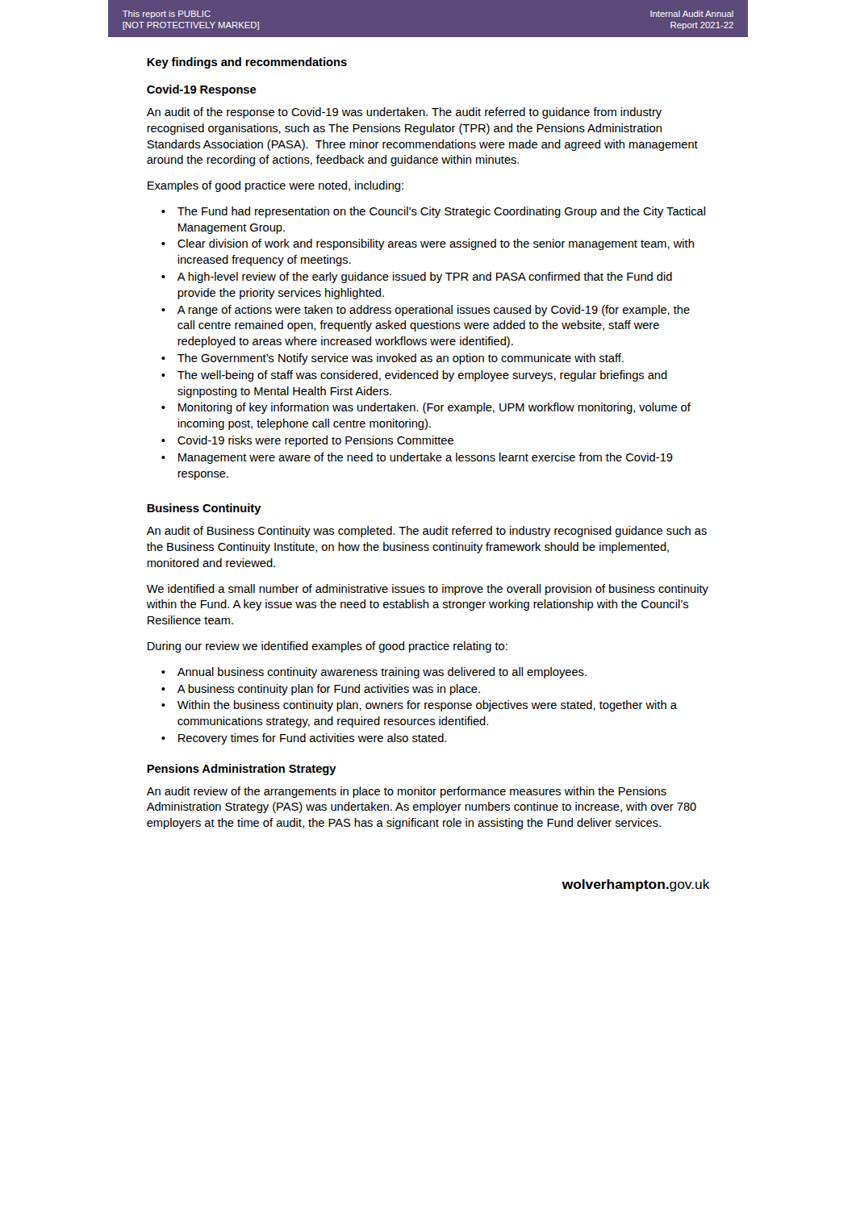This report is PUBLIC
[NOT PROTECTIVELY MARKED]
Internal Audit Annual
Report 2021-22
Key findings and recommendations
Covid-19 Response
An audit of the response to Covid-19 was undertaken. The audit referred to guidance from industry recognised organisations, such as The Pensions Regulator (TPR) and the Pensions Administration Standards Association (PASA). Three minor recommendations were made and agreed with management around the recording of actions, feedback and guidance within minutes.
Examples of good practice were noted, including:
The Fund had representation on the Council’s City Strategic Coordinating Group and the City Tactical Management Group.
Clear division of work and responsibility areas were assigned to the senior management team, with increased frequency of meetings.
A high-level review of the early guidance issued by TPR and PASA confirmed that the Fund did provide the priority services highlighted.
A range of actions were taken to address operational issues caused by Covid-19 (for example, the call centre remained open, frequently asked questions were added to the website, staff were redeployed to areas where increased workflows were identified).
The Government’s Notify service was invoked as an option to communicate with staff.
The well-being of staff was considered, evidenced by employee surveys, regular briefings and signposting to Mental Health First Aiders.
Monitoring of key information was undertaken. (For example, UPM workflow monitoring, volume of incoming post, telephone call centre monitoring).
Covid-19 risks were reported to Pensions Committee
Management were aware of the need to undertake a lessons learnt exercise from the Covid-19 response.
Business Continuity
An audit of Business Continuity was completed. The audit referred to industry recognised guidance such as the Business Continuity Institute, on how the business continuity framework should be implemented, monitored and reviewed.
We identified a small number of administrative issues to improve the overall provision of business continuity within the Fund. A key issue was the need to establish a stronger working relationship with the Council’s Resilience team.
During our review we identified examples of good practice relating to:
Annual business continuity awareness training was delivered to all employees.
A business continuity plan for Fund activities was in place.
Within the business continuity plan, owners for response objectives were stated, together with a communications strategy, and required resources identified.
Recovery times for Fund activities were also stated.
Pensions Administration Strategy
An audit review of the arrangements in place to monitor performance measures within the Pensions Administration Strategy (PAS) was undertaken. As employer numbers continue to increase, with over 780 employers at the time of audit, the PAS has a significant role in assisting the Fund deliver services.
wolverhampton. gov.uk